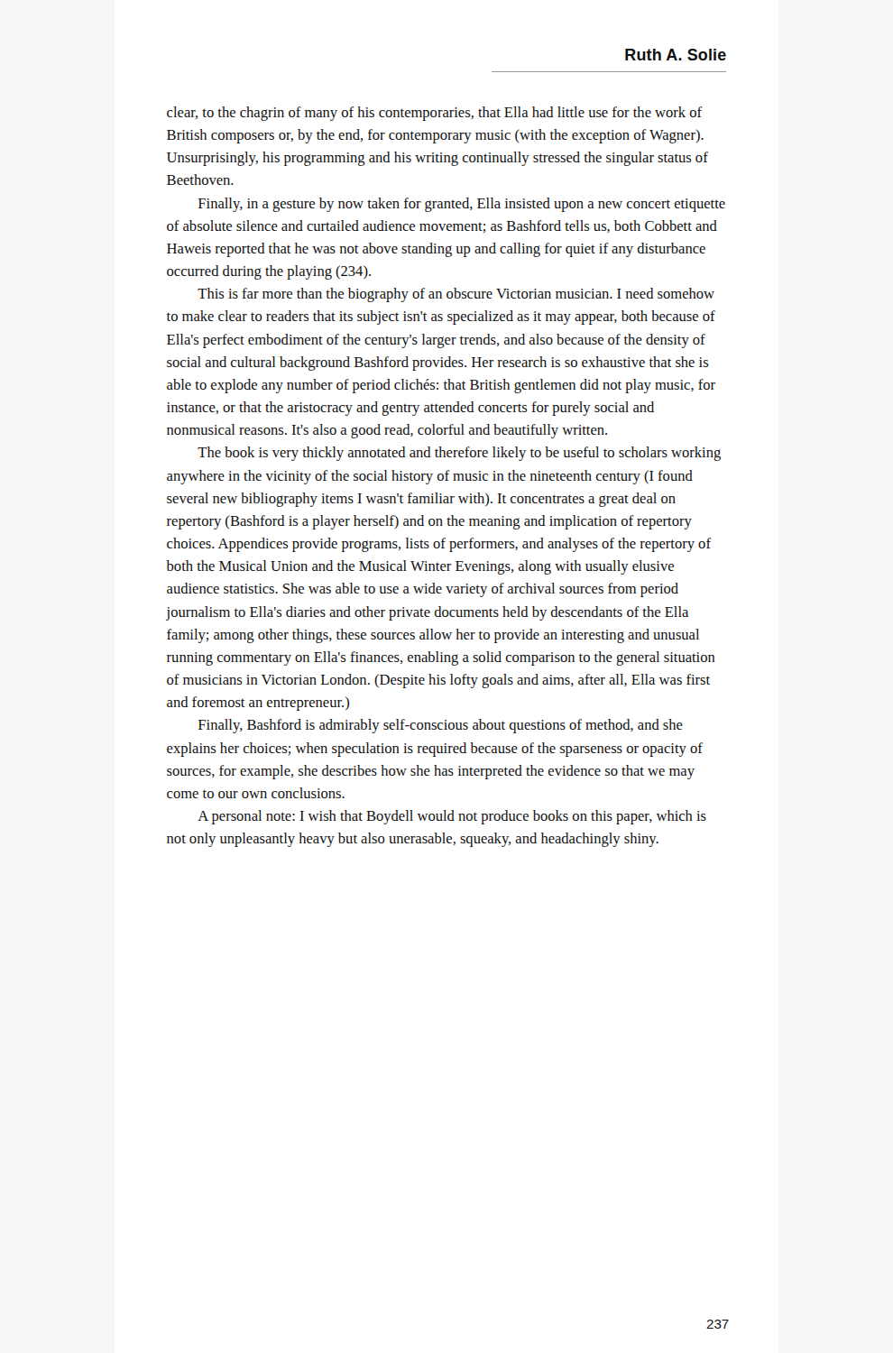Ruth A. Solie
clear, to the chagrin of many of his contemporaries, that Ella had little use for the work of British composers or, by the end, for contemporary music (with the exception of Wagner). Unsurprisingly, his programming and his writing continually stressed the singular status of Beethoven.
Finally, in a gesture by now taken for granted, Ella insisted upon a new concert etiquette of absolute silence and curtailed audience movement; as Bashford tells us, both Cobbett and Haweis reported that he was not above standing up and calling for quiet if any disturbance occurred during the playing (234).
This is far more than the biography of an obscure Victorian musician. I need somehow to make clear to readers that its subject isn't as specialized as it may appear, both because of Ella's perfect embodiment of the century's larger trends, and also because of the density of social and cultural background Bashford provides. Her research is so exhaustive that she is able to explode any number of period clichés: that British gentlemen did not play music, for instance, or that the aristocracy and gentry attended concerts for purely social and nonmusical reasons. It's also a good read, colorful and beautifully written.
The book is very thickly annotated and therefore likely to be useful to scholars working anywhere in the vicinity of the social history of music in the nineteenth century (I found several new bibliography items I wasn't familiar with). It concentrates a great deal on repertory (Bashford is a player herself) and on the meaning and implication of repertory choices. Appendices provide programs, lists of performers, and analyses of the repertory of both the Musical Union and the Musical Winter Evenings, along with usually elusive audience statistics. She was able to use a wide variety of archival sources from period journalism to Ella's diaries and other private documents held by descendants of the Ella family; among other things, these sources allow her to provide an interesting and unusual running commentary on Ella's finances, enabling a solid comparison to the general situation of musicians in Victorian London. (Despite his lofty goals and aims, after all, Ella was first and foremost an entrepreneur.)
Finally, Bashford is admirably self-conscious about questions of method, and she explains her choices; when speculation is required because of the sparseness or opacity of sources, for example, she describes how she has interpreted the evidence so that we may come to our own conclusions.
A personal note: I wish that Boydell would not produce books on this paper, which is not only unpleasantly heavy but also unerasable, squeaky, and headachingly shiny.
237